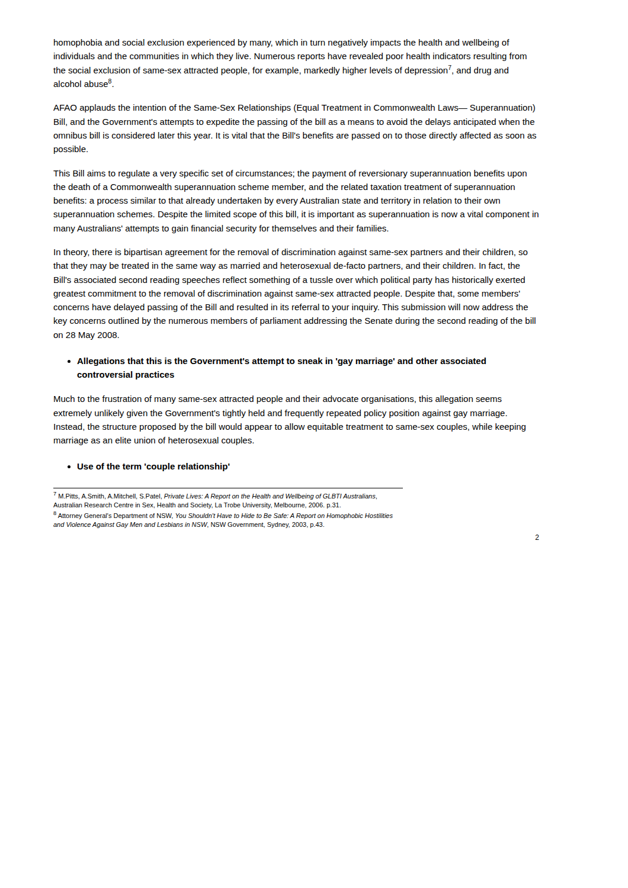homophobia and social exclusion experienced by many, which in turn negatively impacts the health and wellbeing of individuals and the communities in which they live. Numerous reports have revealed poor health indicators resulting from the social exclusion of same-sex attracted people, for example, markedly higher levels of depression7, and drug and alcohol abuse8.
AFAO applauds the intention of the Same-Sex Relationships (Equal Treatment in Commonwealth Laws— Superannuation) Bill, and the Government's attempts to expedite the passing of the bill as a means to avoid the delays anticipated when the omnibus bill is considered later this year. It is vital that the Bill's benefits are passed on to those directly affected as soon as possible.
This Bill aims to regulate a very specific set of circumstances; the payment of reversionary superannuation benefits upon the death of a Commonwealth superannuation scheme member, and the related taxation treatment of superannuation benefits: a process similar to that already undertaken by every Australian state and territory in relation to their own superannuation schemes. Despite the limited scope of this bill, it is important as superannuation is now a vital component in many Australians' attempts to gain financial security for themselves and their families.
In theory, there is bipartisan agreement for the removal of discrimination against same-sex partners and their children, so that they may be treated in the same way as married and heterosexual de-facto partners, and their children. In fact, the Bill's associated second reading speeches reflect something of a tussle over which political party has historically exerted greatest commitment to the removal of discrimination against same-sex attracted people. Despite that, some members' concerns have delayed passing of the Bill and resulted in its referral to your inquiry. This submission will now address the key concerns outlined by the numerous members of parliament addressing the Senate during the second reading of the bill on 28 May 2008.
Allegations that this is the Government's attempt to sneak in 'gay marriage' and other associated controversial practices
Much to the frustration of many same-sex attracted people and their advocate organisations, this allegation seems extremely unlikely given the Government's tightly held and frequently repeated policy position against gay marriage. Instead, the structure proposed by the bill would appear to allow equitable treatment to same-sex couples, while keeping marriage as an elite union of heterosexual couples.
Use of the term 'couple relationship'
7 M.Pitts, A.Smith, A.Mitchell, S.Patel, Private Lives: A Report on the Health and Wellbeing of GLBTI Australians, Australian Research Centre in Sex, Health and Society, La Trobe University, Melbourne, 2006. p.31.
8 Attorney General's Department of NSW, You Shouldn't Have to Hide to Be Safe: A Report on Homophobic Hostilities and Violence Against Gay Men and Lesbians in NSW, NSW Government, Sydney, 2003, p.43.
2